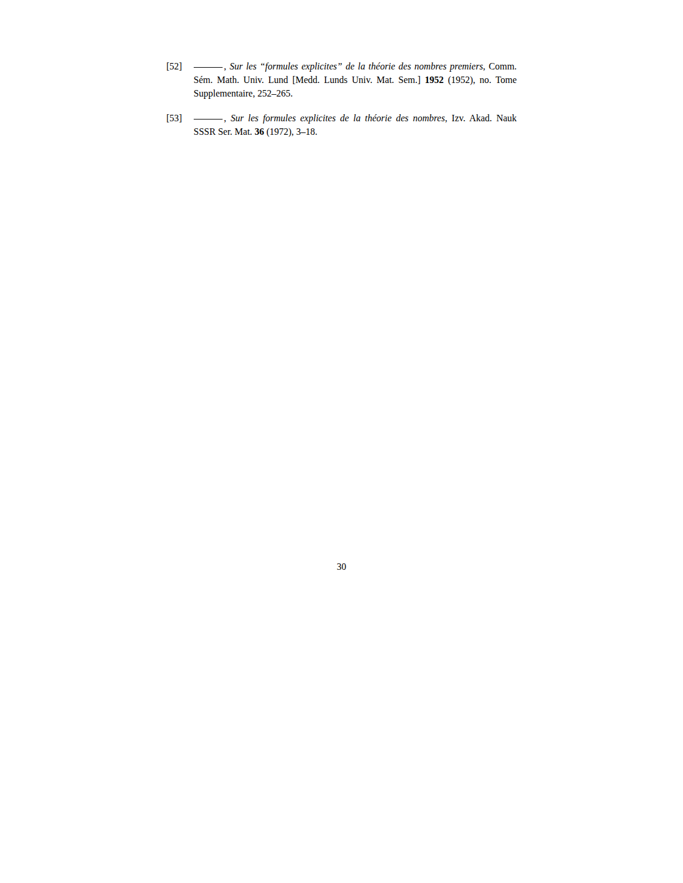[52] , Sur les “formules explicites” de la théorie des nombres premiers, Comm. Sém. Math. Univ. Lund [Medd. Lunds Univ. Mat. Sem.] 1952 (1952), no. Tome Supplementaire, 252–265.
[53] , Sur les formules explicites de la théorie des nombres, Izv. Akad. Nauk SSSR Ser. Mat. 36 (1972), 3–18.
30